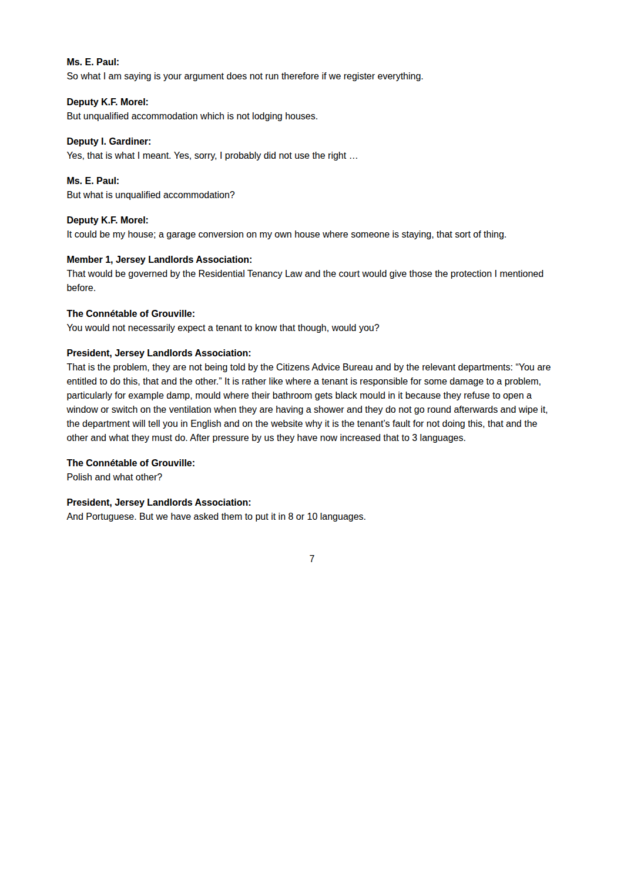Ms. E. Paul:
So what I am saying is your argument does not run therefore if we register everything.
Deputy K.F. Morel:
But unqualified accommodation which is not lodging houses.
Deputy I. Gardiner:
Yes, that is what I meant. Yes, sorry, I probably did not use the right …
Ms. E. Paul:
But what is unqualified accommodation?
Deputy K.F. Morel:
It could be my house; a garage conversion on my own house where someone is staying, that sort of thing.
Member 1, Jersey Landlords Association:
That would be governed by the Residential Tenancy Law and the court would give those the protection I mentioned before.
The Connétable of Grouville:
You would not necessarily expect a tenant to know that though, would you?
President, Jersey Landlords Association:
That is the problem, they are not being told by the Citizens Advice Bureau and by the relevant departments: “You are entitled to do this, that and the other.” It is rather like where a tenant is responsible for some damage to a problem, particularly for example damp, mould where their bathroom gets black mould in it because they refuse to open a window or switch on the ventilation when they are having a shower and they do not go round afterwards and wipe it, the department will tell you in English and on the website why it is the tenant’s fault for not doing this, that and the other and what they must do. After pressure by us they have now increased that to 3 languages.
The Connétable of Grouville:
Polish and what other?
President, Jersey Landlords Association:
And Portuguese. But we have asked them to put it in 8 or 10 languages.
7